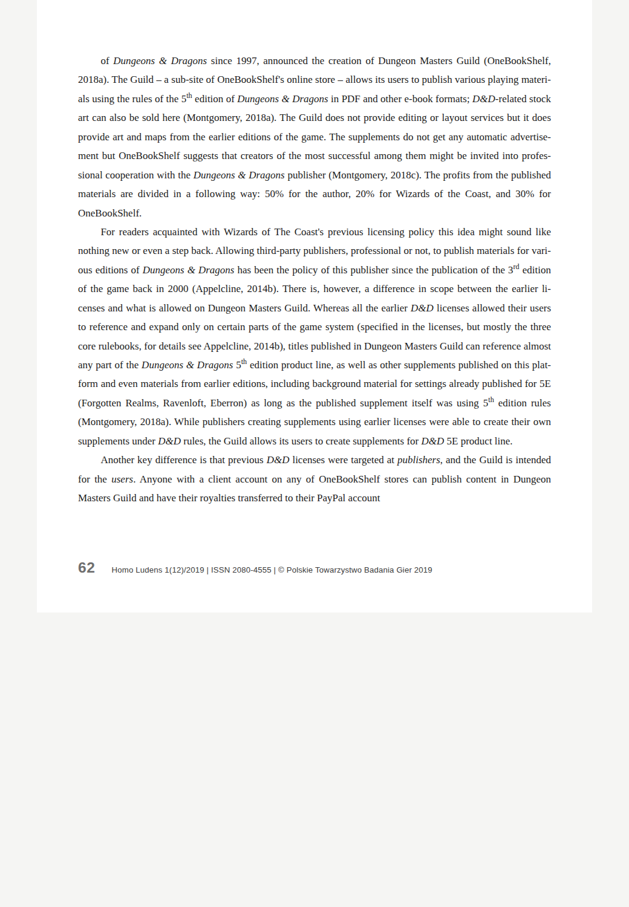of Dungeons & Dragons since 1997, announced the creation of Dungeon Masters Guild (OneBookShelf, 2018a). The Guild – a sub-site of OneBookShelf's online store – allows its users to publish various playing materials using the rules of the 5th edition of Dungeons & Dragons in PDF and other e-book formats; D&D-related stock art can also be sold here (Montgomery, 2018a). The Guild does not provide editing or layout services but it does provide art and maps from the earlier editions of the game. The supplements do not get any automatic advertisement but OneBookShelf suggests that creators of the most successful among them might be invited into professional cooperation with the Dungeons & Dragons publisher (Montgomery, 2018c). The profits from the published materials are divided in a following way: 50% for the author, 20% for Wizards of the Coast, and 30% for OneBookShelf.
For readers acquainted with Wizards of The Coast's previous licensing policy this idea might sound like nothing new or even a step back. Allowing third-party publishers, professional or not, to publish materials for various editions of Dungeons & Dragons has been the policy of this publisher since the publication of the 3rd edition of the game back in 2000 (Appelcline, 2014b). There is, however, a difference in scope between the earlier licenses and what is allowed on Dungeon Masters Guild. Whereas all the earlier D&D licenses allowed their users to reference and expand only on certain parts of the game system (specified in the licenses, but mostly the three core rulebooks, for details see Appelcline, 2014b), titles published in Dungeon Masters Guild can reference almost any part of the Dungeons & Dragons 5th edition product line, as well as other supplements published on this platform and even materials from earlier editions, including background material for settings already published for 5E (Forgotten Realms, Ravenloft, Eberron) as long as the published supplement itself was using 5th edition rules (Montgomery, 2018a). While publishers creating supplements using earlier licenses were able to create their own supplements under D&D rules, the Guild allows its users to create supplements for D&D 5E product line.
Another key difference is that previous D&D licenses were targeted at publishers, and the Guild is intended for the users. Anyone with a client account on any of OneBookShelf stores can publish content in Dungeon Masters Guild and have their royalties transferred to their PayPal account
62 Homo Ludens 1(12)/2019 | ISSN 2080-4555 | © Polskie Towarzystwo Badania Gier 2019